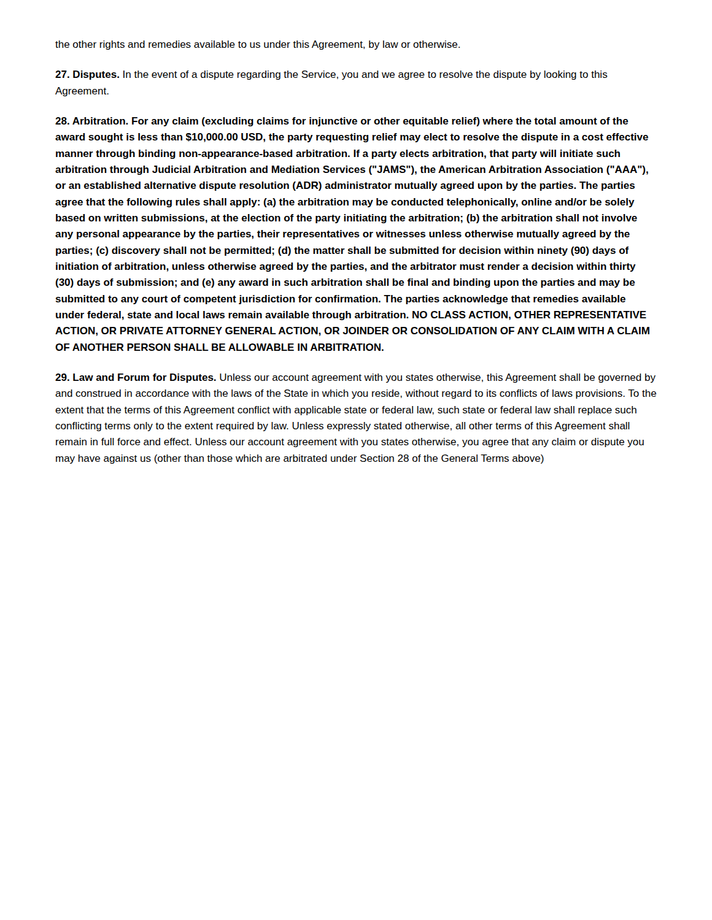the other rights and remedies available to us under this Agreement, by law or otherwise.
27. Disputes. In the event of a dispute regarding the Service, you and we agree to resolve the dispute by looking to this Agreement.
28. Arbitration. For any claim (excluding claims for injunctive or other equitable relief) where the total amount of the award sought is less than $10,000.00 USD, the party requesting relief may elect to resolve the dispute in a cost effective manner through binding non-appearance-based arbitration. If a party elects arbitration, that party will initiate such arbitration through Judicial Arbitration and Mediation Services ("JAMS"), the American Arbitration Association ("AAA"), or an established alternative dispute resolution (ADR) administrator mutually agreed upon by the parties. The parties agree that the following rules shall apply: (a) the arbitration may be conducted telephonically, online and/or be solely based on written submissions, at the election of the party initiating the arbitration; (b) the arbitration shall not involve any personal appearance by the parties, their representatives or witnesses unless otherwise mutually agreed by the parties; (c) discovery shall not be permitted; (d) the matter shall be submitted for decision within ninety (90) days of initiation of arbitration, unless otherwise agreed by the parties, and the arbitrator must render a decision within thirty (30) days of submission; and (e) any award in such arbitration shall be final and binding upon the parties and may be submitted to any court of competent jurisdiction for confirmation. The parties acknowledge that remedies available under federal, state and local laws remain available through arbitration. NO CLASS ACTION, OTHER REPRESENTATIVE ACTION, OR PRIVATE ATTORNEY GENERAL ACTION, OR JOINDER OR CONSOLIDATION OF ANY CLAIM WITH A CLAIM OF ANOTHER PERSON SHALL BE ALLOWABLE IN ARBITRATION.
29. Law and Forum for Disputes. Unless our account agreement with you states otherwise, this Agreement shall be governed by and construed in accordance with the laws of the State in which you reside, without regard to its conflicts of laws provisions. To the extent that the terms of this Agreement conflict with applicable state or federal law, such state or federal law shall replace such conflicting terms only to the extent required by law. Unless expressly stated otherwise, all other terms of this Agreement shall remain in full force and effect. Unless our account agreement with you states otherwise, you agree that any claim or dispute you may have against us (other than those which are arbitrated under Section 28 of the General Terms above)